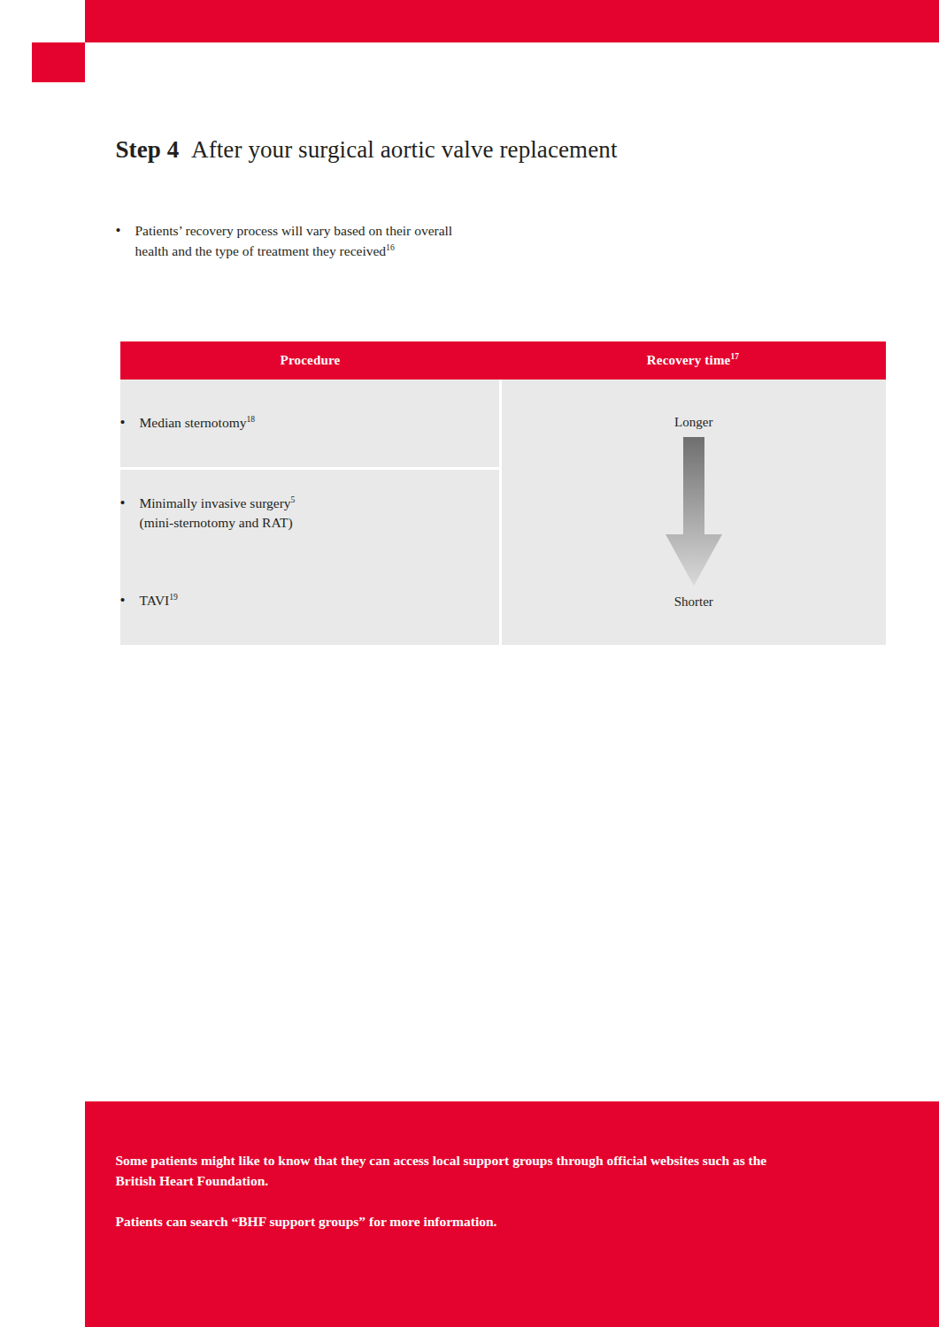Step 4 After your surgical aortic valve replacement
Patients’ recovery process will vary based on their overall health and the type of treatment they received16
| Procedure | Recovery time 17 |
| --- | --- |
| Median sternotomy 18 | Longer Shorter |
| Minimally invasive surgery 5 (mini-sternotomy and RAT) |
| TAVI 19 |
Some patients might like to know that they can access local support groups through official websites such as the British Heart Foundation.
Patients can search “BHF support groups” for more information.